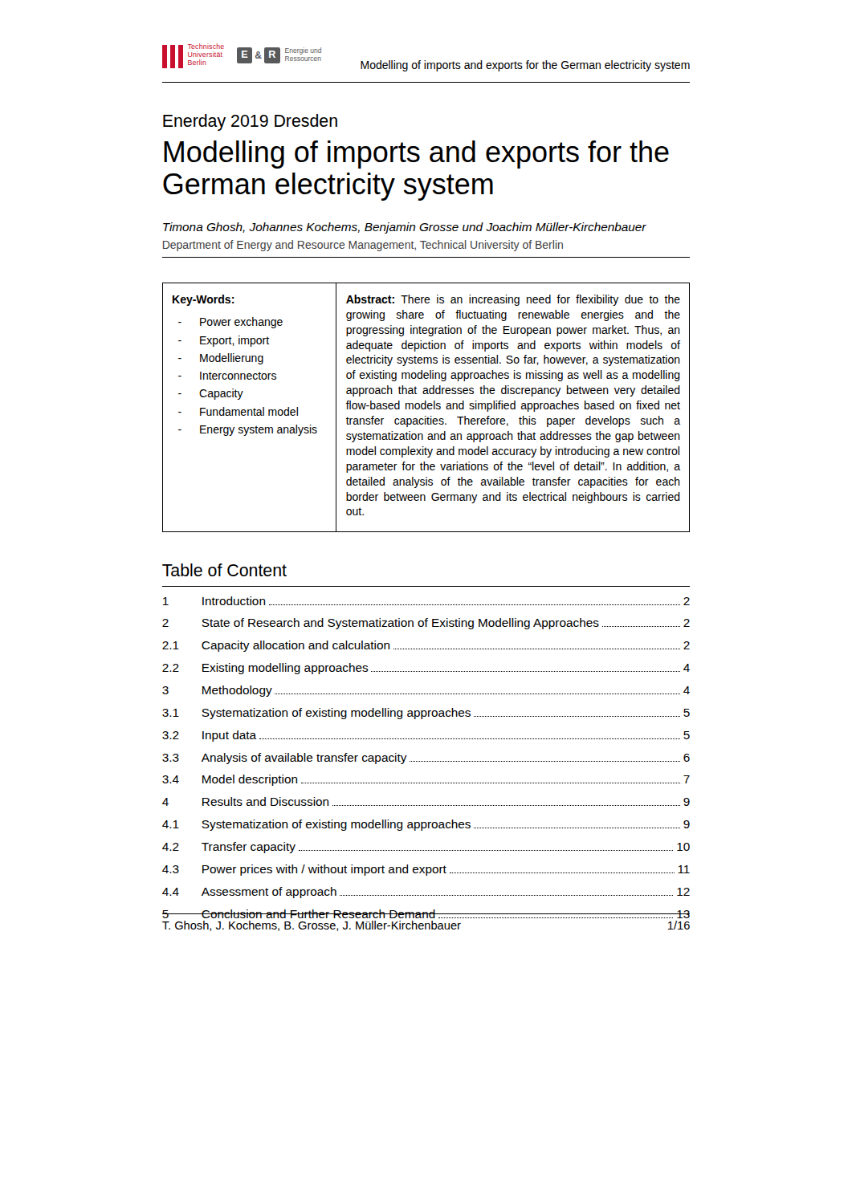Technische
Universität
Berlin
E
&
R
Energie und
Ressourcen
Modelling of imports and exports for the German electricity system
Enerday 2019 Dresden
Modelling of imports and exports for the
German electricity system
Timona Ghosh, Johannes Kochems, Benjamin Grosse und Joachim Müller-Kirchenbauer
Department of Energy and Resource Management, Technical University of Berlin
| Key-Words: Power exchange Export, import Modellierung Interconnectors Capacity Fundamental model Energy system analysis | Abstract: There is an increasing need for flexibility due to the growing share of fluctuating renewable energies and the progressing integration of the European power market. Thus, an adequate depiction of imports and exports within models of electricity systems is essential. So far, however, a systematization of existing modeling approaches is missing as well as a modelling approach that addresses the discrepancy between very detailed flow-based models and simplified approaches based on fixed net transfer capacities. Therefore, this paper develops such a systematization and an approach that addresses the gap between model complexity and model accuracy by introducing a new control parameter for the variations of the “level of detail”. In addition, a detailed analysis of the available transfer capacities for each border between Germany and its electrical neighbours is carried out. |
Table of Content
1 Introduction 2
2 State of Research and Systematization of Existing Modelling Approaches 2
2.1 Capacity allocation and calculation 2
2.2 Existing modelling approaches 4
3 Methodology 4
3.1 Systematization of existing modelling approaches 5
3.2 Input data 5
3.3 Analysis of available transfer capacity 6
3.4 Model description 7
4 Results and Discussion 9
4.1 Systematization of existing modelling approaches 9
4.2 Transfer capacity 10
4.3 Power prices with / without import and export 11
4.4 Assessment of approach 12
5 Conclusion and Further Research Demand 13
T. Ghosh, J. Kochems, B. Grosse, J. Müller-Kirchenbauer 1/16